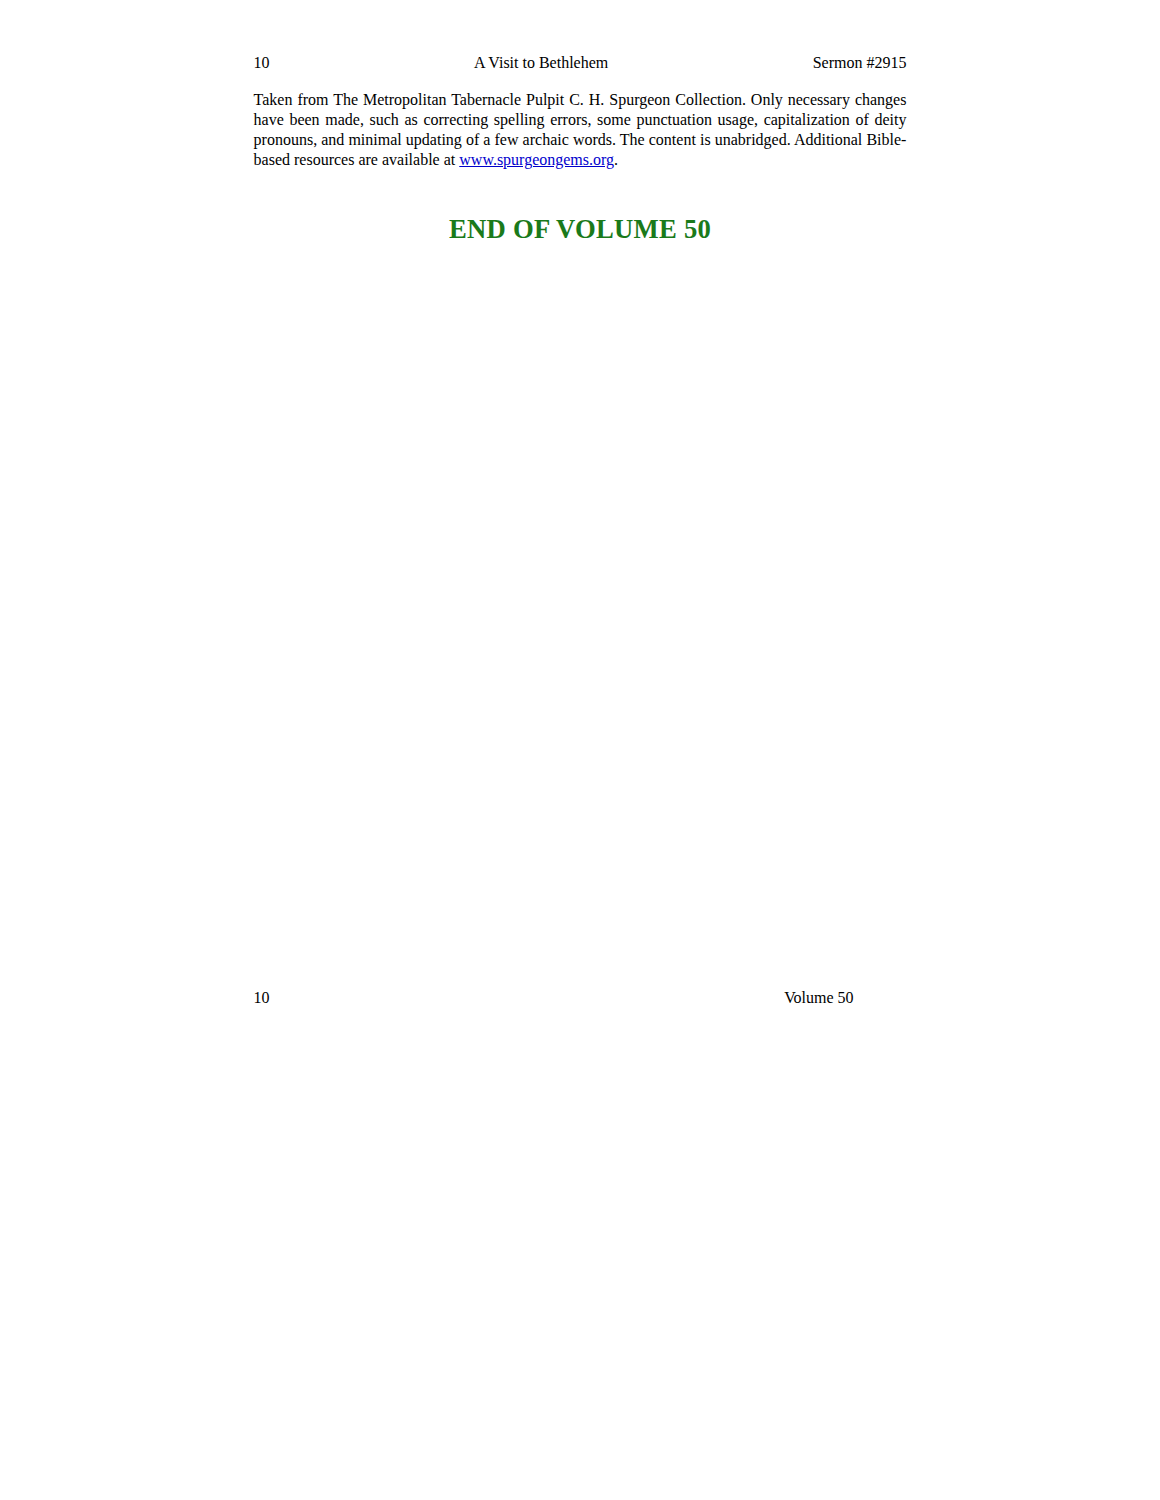10 A Visit to Bethlehem Sermon #2915
Taken from The Metropolitan Tabernacle Pulpit C. H. Spurgeon Collection. Only necessary changes have been made, such as correcting spelling errors, some punctuation usage, capitalization of deity pronouns, and minimal updating of a few archaic words. The content is unabridged. Additional Bible-based resources are available at www.spurgeongems.org.
END OF VOLUME 50
10 Volume 50